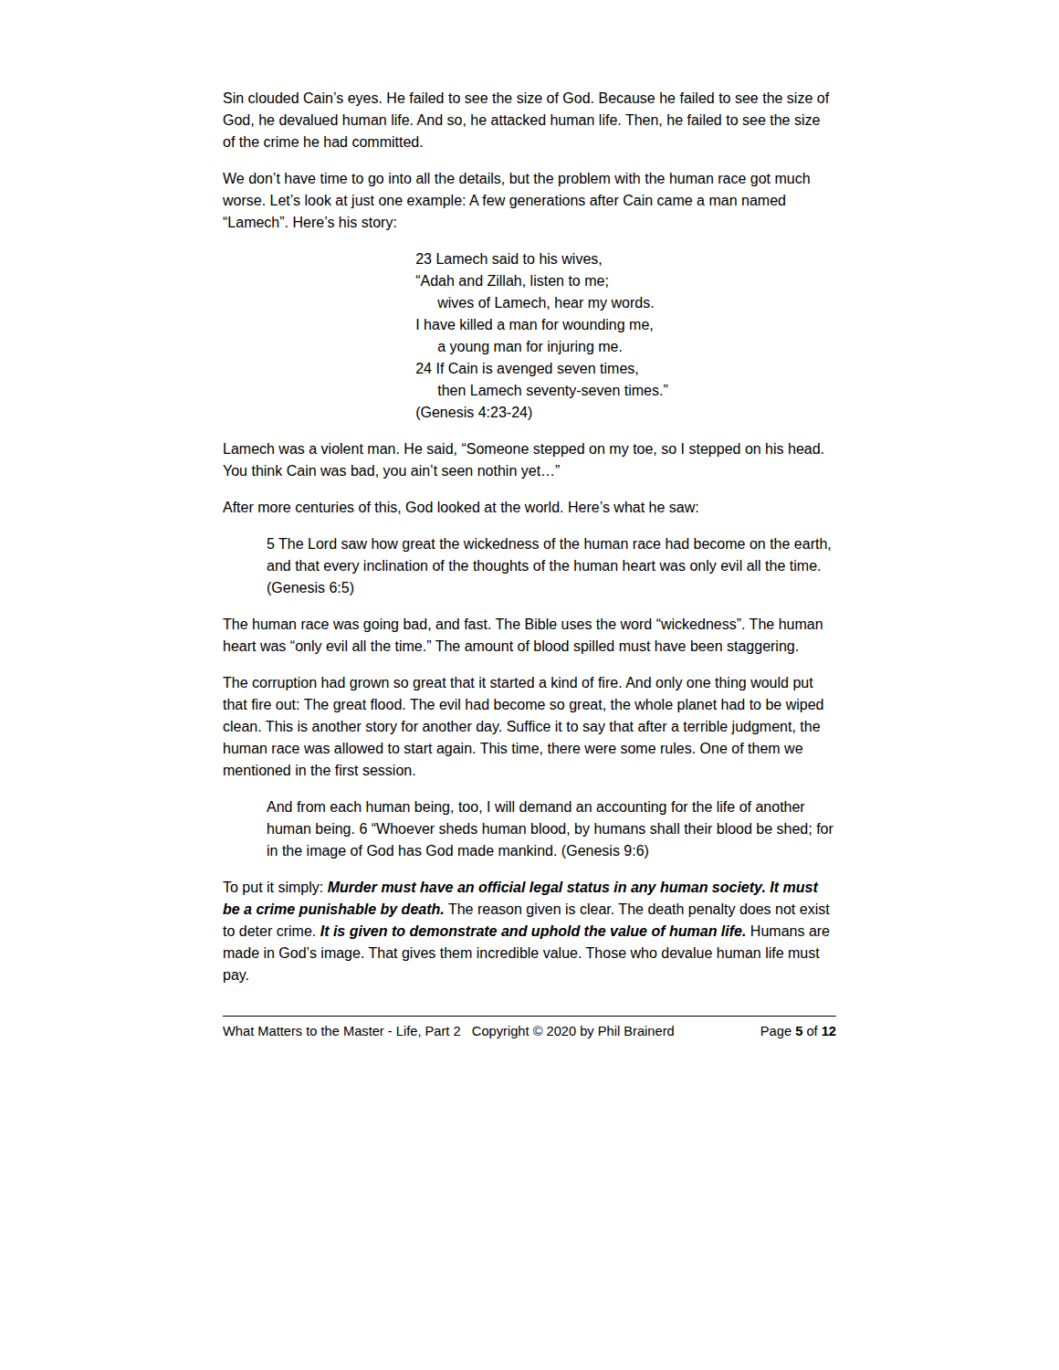Sin clouded Cain’s eyes. He failed to see the size of God. Because he failed to see the size of God, he devalued human life. And so, he attacked human life. Then, he failed to see the size of the crime he had committed.
We don’t have time to go into all the details, but the problem with the human race got much worse. Let’s look at just one example: A few generations after Cain came a man named “Lamech”. Here’s his story:
23 Lamech said to his wives,
“Adah and Zillah, listen to me;
wives of Lamech, hear my words.
I have killed a man for wounding me,
a young man for injuring me.
24 If Cain is avenged seven times,
then Lamech seventy-seven times.”
(Genesis 4:23-24)
Lamech was a violent man. He said, “Someone stepped on my toe, so I stepped on his head. You think Cain was bad, you ain’t seen nothin yet…”
After more centuries of this, God looked at the world. Here’s what he saw:
5 The Lord saw how great the wickedness of the human race had become on the earth, and that every inclination of the thoughts of the human heart was only evil all the time. (Genesis 6:5)
The human race was going bad, and fast. The Bible uses the word “wickedness”. The human heart was “only evil all the time.” The amount of blood spilled must have been staggering.
The corruption had grown so great that it started a kind of fire. And only one thing would put that fire out: The great flood. The evil had become so great, the whole planet had to be wiped clean. This is another story for another day. Suffice it to say that after a terrible judgment, the human race was allowed to start again. This time, there were some rules. One of them we mentioned in the first session.
And from each human being, too, I will demand an accounting for the life of another human being. 6 “Whoever sheds human blood, by humans shall their blood be shed; for in the image of God has God made mankind. (Genesis 9:6)
To put it simply: Murder must have an official legal status in any human society. It must be a crime punishable by death. The reason given is clear. The death penalty does not exist to deter crime. It is given to demonstrate and uphold the value of human life. Humans are made in God’s image. That gives them incredible value. Those who devalue human life must pay.
What Matters to the Master - Life, Part 2 Copyright © 2020 by Phil Brainerd Page 5 of 12